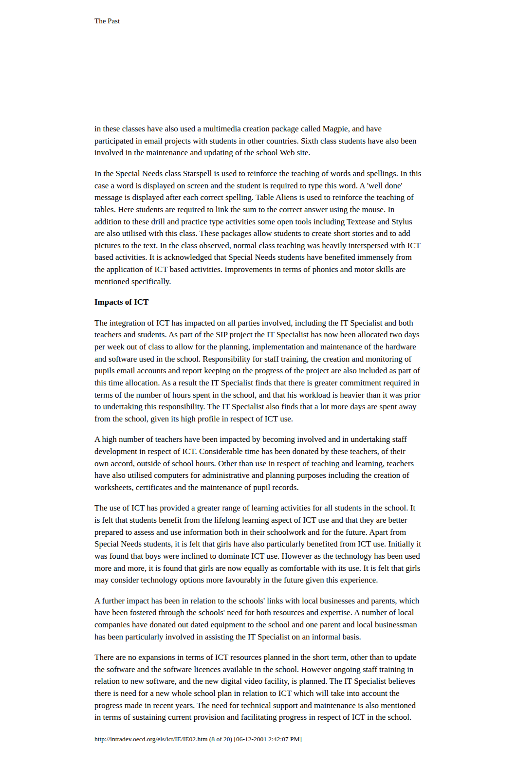The Past
in these classes have also used a multimedia creation package called Magpie, and have participated in email projects with students in other countries. Sixth class students have also been involved in the maintenance and updating of the school Web site.
In the Special Needs class Starspell is used to reinforce the teaching of words and spellings. In this case a word is displayed on screen and the student is required to type this word. A 'well done' message is displayed after each correct spelling. Table Aliens is used to reinforce the teaching of tables. Here students are required to link the sum to the correct answer using the mouse. In addition to these drill and practice type activities some open tools including Textease and Stylus are also utilised with this class. These packages allow students to create short stories and to add pictures to the text. In the class observed, normal class teaching was heavily interspersed with ICT based activities. It is acknowledged that Special Needs students have benefited immensely from the application of ICT based activities. Improvements in terms of phonics and motor skills are mentioned specifically.
Impacts of ICT
The integration of ICT has impacted on all parties involved, including the IT Specialist and both teachers and students. As part of the SIP project the IT Specialist has now been allocated two days per week out of class to allow for the planning, implementation and maintenance of the hardware and software used in the school. Responsibility for staff training, the creation and monitoring of pupils email accounts and report keeping on the progress of the project are also included as part of this time allocation. As a result the IT Specialist finds that there is greater commitment required in terms of the number of hours spent in the school, and that his workload is heavier than it was prior to undertaking this responsibility. The IT Specialist also finds that a lot more days are spent away from the school, given its high profile in respect of ICT use.
A high number of teachers have been impacted by becoming involved and in undertaking staff development in respect of ICT. Considerable time has been donated by these teachers, of their own accord, outside of school hours. Other than use in respect of teaching and learning, teachers have also utilised computers for administrative and planning purposes including the creation of worksheets, certificates and the maintenance of pupil records.
The use of ICT has provided a greater range of learning activities for all students in the school. It is felt that students benefit from the lifelong learning aspect of ICT use and that they are better prepared to assess and use information both in their schoolwork and for the future. Apart from Special Needs students, it is felt that girls have also particularly benefited from ICT use. Initially it was found that boys were inclined to dominate ICT use. However as the technology has been used more and more, it is found that girls are now equally as comfortable with its use. It is felt that girls may consider technology options more favourably in the future given this experience.
A further impact has been in relation to the schools' links with local businesses and parents, which have been fostered through the schools' need for both resources and expertise. A number of local companies have donated out dated equipment to the school and one parent and local businessman has been particularly involved in assisting the IT Specialist on an informal basis.
There are no expansions in terms of ICT resources planned in the short term, other than to update the software and the software licences available in the school. However ongoing staff training in relation to new software, and the new digital video facility, is planned. The IT Specialist believes there is need for a new whole school plan in relation to ICT which will take into account the progress made in recent years. The need for technical support and maintenance is also mentioned in terms of sustaining current provision and facilitating progress in respect of ICT in the school.
http://intradev.oecd.org/els/ict/IE/IE02.htm (8 of 20) [06-12-2001 2:42:07 PM]